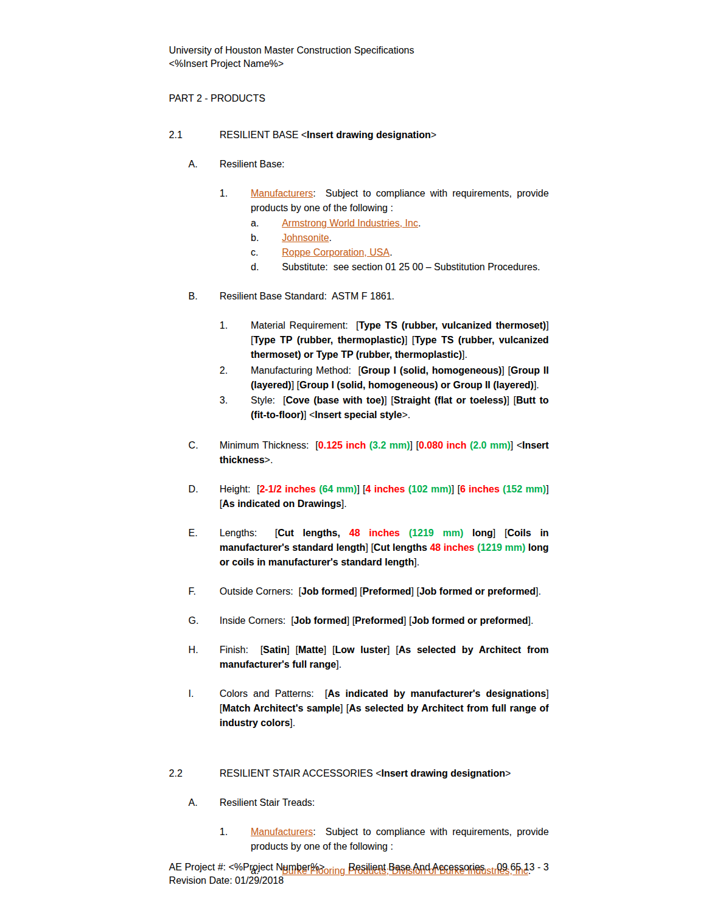University of Houston Master Construction Specifications
<%Insert Project Name%>
PART 2 - PRODUCTS
2.1
RESILIENT BASE <Insert drawing designation>
A.
Resilient Base:
1.
Manufacturers: Subject to compliance with requirements, provide products by one of the following :
a.
Armstrong World Industries, Inc.
b.
Johnsonite.
c.
Roppe Corporation, USA.
d.
Substitute: see section 01 25 00 – Substitution Procedures.
B.
Resilient Base Standard: ASTM F 1861.
1.
Material Requirement: [Type TS (rubber, vulcanized thermoset)] [Type TP (rubber, thermoplastic)] [Type TS (rubber, vulcanized thermoset) or Type TP (rubber, thermoplastic)].
2.
Manufacturing Method: [Group I (solid, homogeneous)] [Group II (layered)] [Group I (solid, homogeneous) or Group II (layered)].
3.
Style: [Cove (base with toe)] [Straight (flat or toeless)] [Butt to (fit-to-floor)] <Insert special style>.
C.
Minimum Thickness: [0.125 inch (3.2 mm)] [0.080 inch (2.0 mm)] <Insert thickness>.
D.
Height: [2-1/2 inches (64 mm)] [4 inches (102 mm)] [6 inches (152 mm)] [As indicated on Drawings].
E.
Lengths: [Cut lengths, 48 inches (1219 mm) long] [Coils in manufacturer's standard length] [Cut lengths 48 inches (1219 mm) long or coils in manufacturer's standard length].
F.
Outside Corners: [Job formed] [Preformed] [Job formed or preformed].
G.
Inside Corners: [Job formed] [Preformed] [Job formed or preformed].
H.
Finish: [Satin] [Matte] [Low luster] [As selected by Architect from manufacturer's full range].
I.
Colors and Patterns: [As indicated by manufacturer's designations] [Match Architect's sample] [As selected by Architect from full range of industry colors].
2.2
RESILIENT STAIR ACCESSORIES <Insert drawing designation>
A.
Resilient Stair Treads:
1.
Manufacturers: Subject to compliance with requirements, provide products by one of the following :
a.
Burke Flooring Products; Division of Burke Industries, Inc.
AE Project #: <%Project Number%>
Resilient Base And Accessories
09 65 13 - 3
Revision Date: 01/29/2018